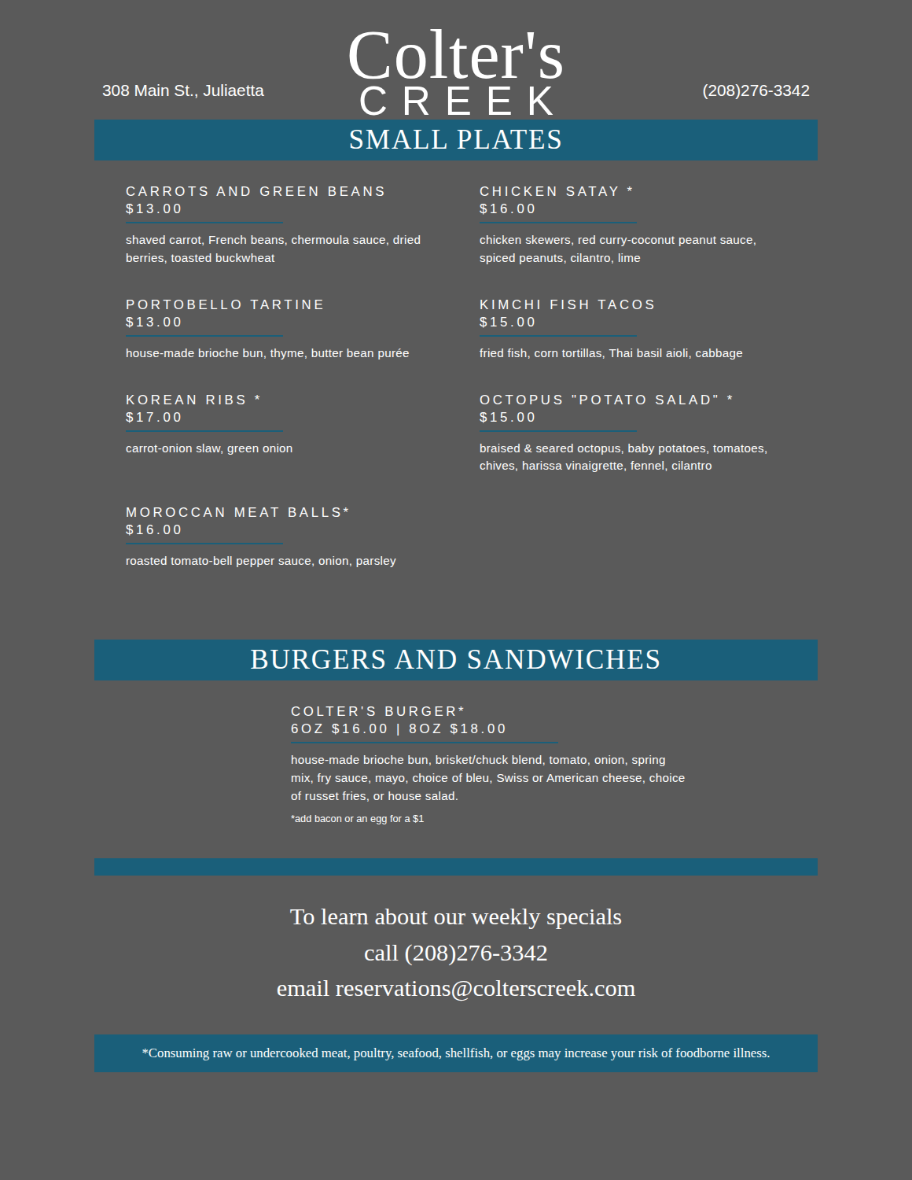Colter's
CREEK
308 Main St., Juliaetta (208)276-3342
SMALL PLATES
CARROTS AND GREEN BEANS
$13.00
shaved carrot, French beans, chermoula sauce, dried berries, toasted buckwheat
CHICKEN SATAY *
$16.00
chicken skewers, red curry-coconut peanut sauce, spiced peanuts, cilantro, lime
PORTOBELLO TARTINE
$13.00
house-made brioche bun, thyme, butter bean purée
KIMCHI FISH TACOS
$15.00
fried fish, corn tortillas, Thai basil aioli, cabbage
KOREAN RIBS *
$17.00
carrot-onion slaw, green onion
OCTOPUS "POTATO SALAD" *
$15.00
braised & seared octopus, baby potatoes, tomatoes, chives, harissa vinaigrette, fennel, cilantro
MOROCCAN MEAT BALLS*
$16.00
roasted tomato-bell pepper sauce, onion, parsley
BURGERS AND SANDWICHES
COLTER'S BURGER*
6OZ $16.00 | 8OZ $18.00
house-made brioche bun, brisket/chuck blend, tomato, onion, spring mix, fry sauce, mayo, choice of bleu, Swiss or American cheese, choice of russet fries, or house salad.
*add bacon or an egg for a $1
To learn about our weekly specials
call (208)276-3342
email reservations@colterscreek.com
*Consuming raw or undercooked meat, poultry, seafood, shellfish, or eggs may increase your risk of foodborne illness.